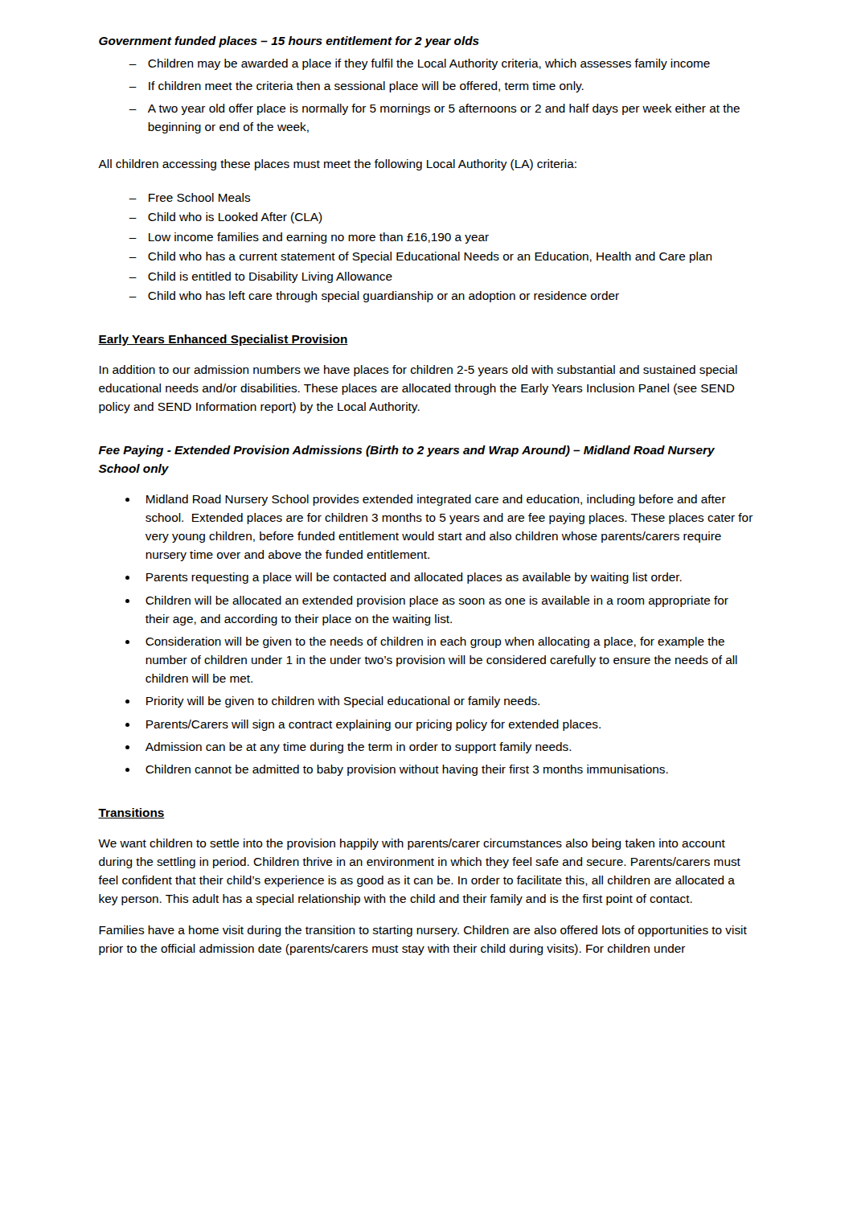Government funded places – 15 hours entitlement for 2 year olds
Children may be awarded a place if they fulfil the Local Authority criteria, which assesses family income
If children meet the criteria then a sessional place will be offered, term time only.
A two year old offer place is normally for 5 mornings or 5 afternoons or 2 and half days per week either at the beginning or end of the week,
All children accessing these places must meet the following Local Authority (LA) criteria:
Free School Meals
Child who is Looked After (CLA)
Low income families and earning no more than £16,190 a year
Child who has a current statement of Special Educational Needs or an Education, Health and Care plan
Child is entitled to Disability Living Allowance
Child who has left care through special guardianship or an adoption or residence order
Early Years Enhanced Specialist Provision
In addition to our admission numbers we have places for children 2-5 years old with substantial and sustained special educational needs and/or disabilities. These places are allocated through the Early Years Inclusion Panel (see SEND policy and SEND Information report) by the Local Authority.
Fee Paying - Extended Provision Admissions (Birth to 2 years and Wrap Around) – Midland Road Nursery School only
Midland Road Nursery School provides extended integrated care and education, including before and after school. Extended places are for children 3 months to 5 years and are fee paying places. These places cater for very young children, before funded entitlement would start and also children whose parents/carers require nursery time over and above the funded entitlement.
Parents requesting a place will be contacted and allocated places as available by waiting list order.
Children will be allocated an extended provision place as soon as one is available in a room appropriate for their age, and according to their place on the waiting list.
Consideration will be given to the needs of children in each group when allocating a place, for example the number of children under 1 in the under two’s provision will be considered carefully to ensure the needs of all children will be met.
Priority will be given to children with Special educational or family needs.
Parents/Carers will sign a contract explaining our pricing policy for extended places.
Admission can be at any time during the term in order to support family needs.
Children cannot be admitted to baby provision without having their first 3 months immunisations.
Transitions
We want children to settle into the provision happily with parents/carer circumstances also being taken into account during the settling in period. Children thrive in an environment in which they feel safe and secure. Parents/carers must feel confident that their child’s experience is as good as it can be. In order to facilitate this, all children are allocated a key person. This adult has a special relationship with the child and their family and is the first point of contact.
Families have a home visit during the transition to starting nursery. Children are also offered lots of opportunities to visit prior to the official admission date (parents/carers must stay with their child during visits). For children under